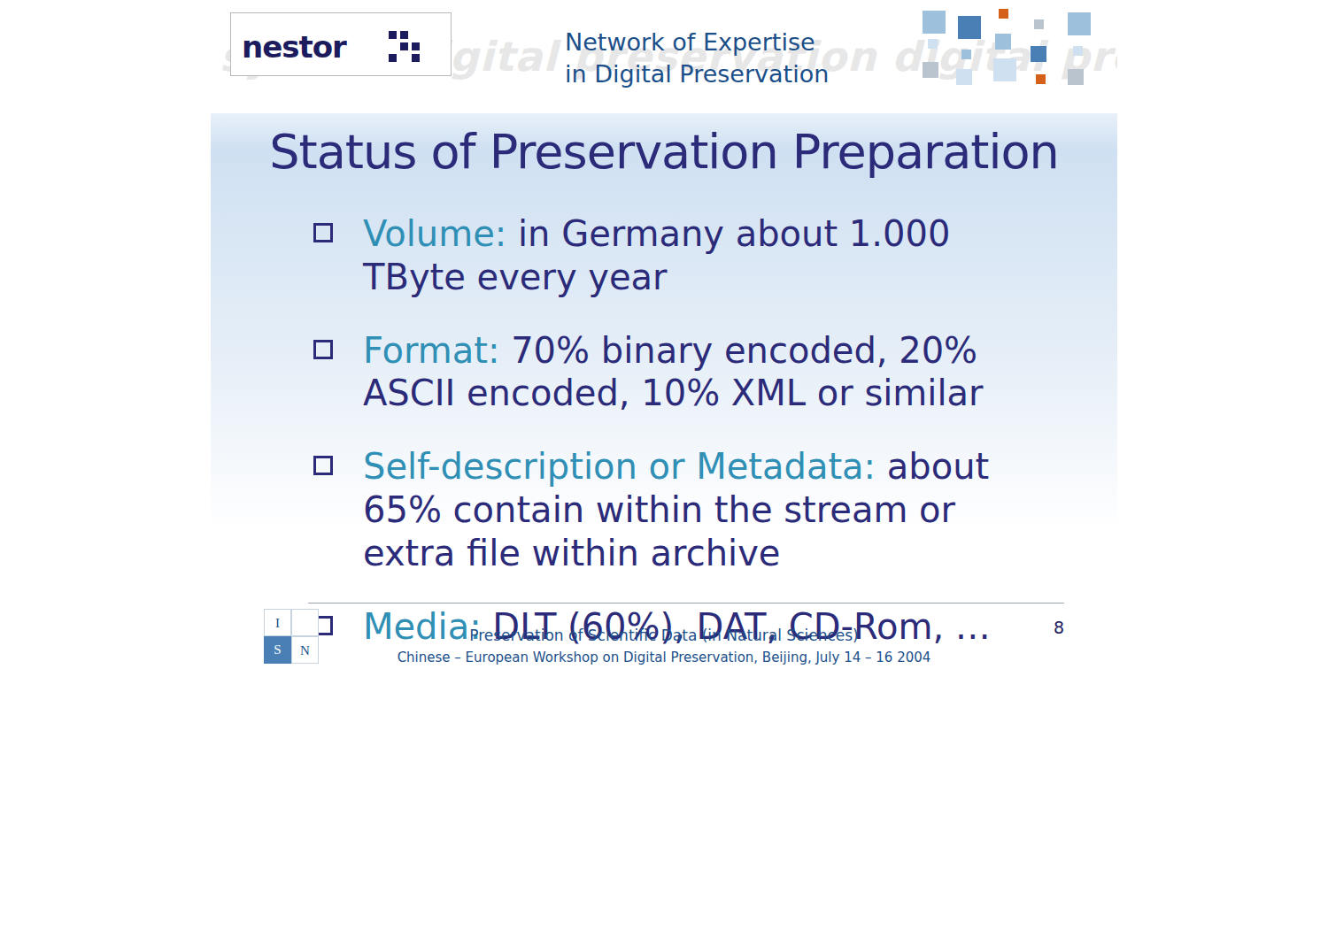system digital preservation digital preservation
nestor
Network of Expertise
in Digital Preservation
Status of Preservation Preparation
Volume: in Germany about 1.000 TByte every year
Format: 70% binary encoded, 20% ASCII encoded, 10% XML or similar
Self-description or Metadata: about 65% contain within the stream or extra file within archive
Media: DLT (60%), DAT, CD-Rom, …
I
S
N
8
Preservation of Scientific Data (in Natural Sciences)
Chinese – European Workshop on Digital Preservation, Beijing, July 14 – 16 2004